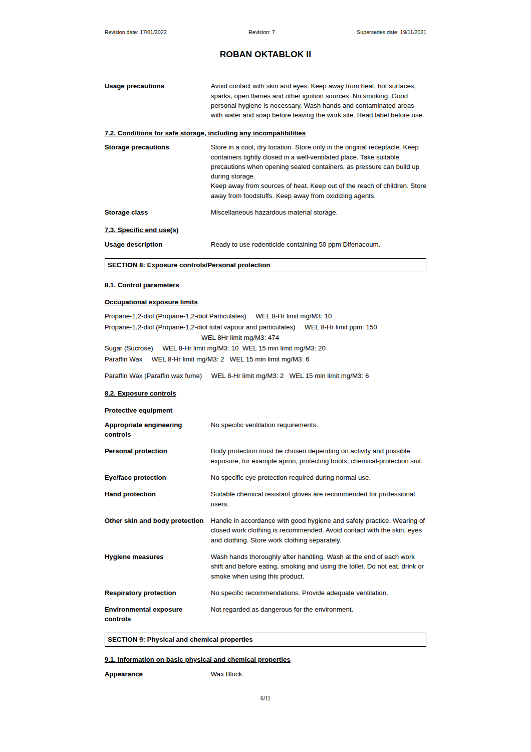Revision date: 17/01/2022 Revision: 7 Supersedes date: 19/11/2021
ROBAN OKTABLOK II
Usage precautions
Avoid contact with skin and eyes. Keep away from heat, hot surfaces, sparks, open flames and other ignition sources. No smoking. Good personal hygiene is necessary. Wash hands and contaminated areas with water and soap before leaving the work site. Read label before use.
7.2. Conditions for safe storage, including any incompatibilities
Storage precautions
Store in a cool, dry location. Store only in the original receptacle. Keep containers tightly closed in a well-ventilated place. Take suitable precautions when opening sealed containers, as pressure can build up during storage.
Keep away from sources of heat. Keep out of the reach of children. Store away from foodstuffs. Keep away from oxidizing agents.
Storage class
Miscellaneous hazardous material storage.
7.3. Specific end use(s)
Usage description
Ready to use rodenticide containing 50 ppm Difenacoum.
SECTION 8: Exposure controls/Personal protection
8.1. Control parameters
Occupational exposure limits
Propane-1,2-diol (Propane-1,2-diol Particulates) WEL 8-Hr limit mg/M3: 10
Propane-1,2-diol (Propane-1,2-diol total vapour and particulates) WEL 8-Hr limit ppm: 150
WEL 8Hr limit mg/M3: 474
Sugar (Sucrose) WEL 8-Hr limit mg/M3: 10 WEL 15 min limit mg/M3: 20
Paraffin Wax WEL 8-Hr limit mg/M3: 2 WEL 15 min limit mg/M3: 6
Paraffin Wax (Paraffin wax fume) WEL 8-Hr limit mg/M3: 2 WEL 15 min limit mg/M3: 6
8.2. Exposure controls
Protective equipment
Appropriate engineering controls
No specific ventilation requirements.
Personal protection
Body protection must be chosen depending on activity and possible exposure, for example apron, protecting boots, chemical-protection suit.
Eye/face protection
No specific eye protection required during normal use.
Hand protection
Suitable chemical resistant gloves are recommended for professional users.
Other skin and body protection
Handle in accordance with good hygiene and safety practice. Wearing of closed work clothing is recommended. Avoid contact with the skin, eyes and clothing. Store work clothing separately.
Hygiene measures
Wash hands thoroughly after handling. Wash at the end of each work shift and before eating, smoking and using the toilet. Do not eat, drink or smoke when using this product.
Respiratory protection
No specific recommendations. Provide adequate ventilation.
Environmental exposure controls
Not regarded as dangerous for the environment.
SECTION 9: Physical and chemical properties
9.1. Information on basic physical and chemical properties
Appearance
Wax Block.
6/11